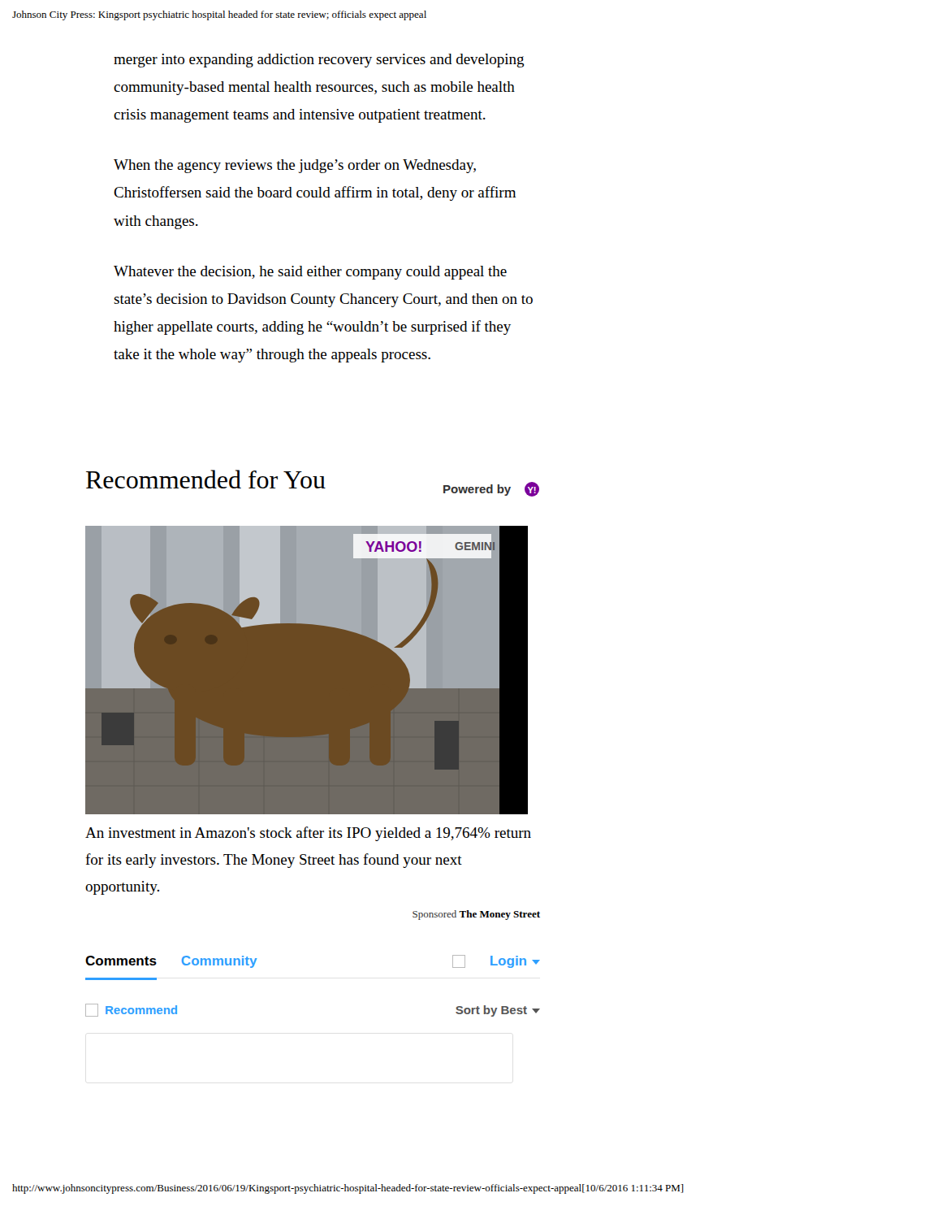Johnson City Press: Kingsport psychiatric hospital headed for state review; officials expect appeal
merger into expanding addiction recovery services and developing community-based mental health resources, such as mobile health crisis management teams and intensive outpatient treatment.
When the agency reviews the judge’s order on Wednesday, Christoffersen said the board could affirm in total, deny or affirm with changes.
Whatever the decision, he said either company could appeal the state’s decision to Davidson County Chancery Court, and then on to higher appellate courts, adding he “wouldn’t be surprised if they take it the whole way” through the appeals process.
Recommended for You
Powered by Y!
YAHOO! GEMINI
An investment in Amazon's stock after its IPO yielded a 19,764% return for its early investors. The Money Street has found your next opportunity.
Sponsored The Money Street
Comments Community
Login
Recommend Sort by Best
http://www.johnsoncitypress.com/Business/2016/06/19/Kingsport-psychiatric-hospital-headed-for-state-review-officials-expect-appeal[10/6/2016 1:11:34 PM]